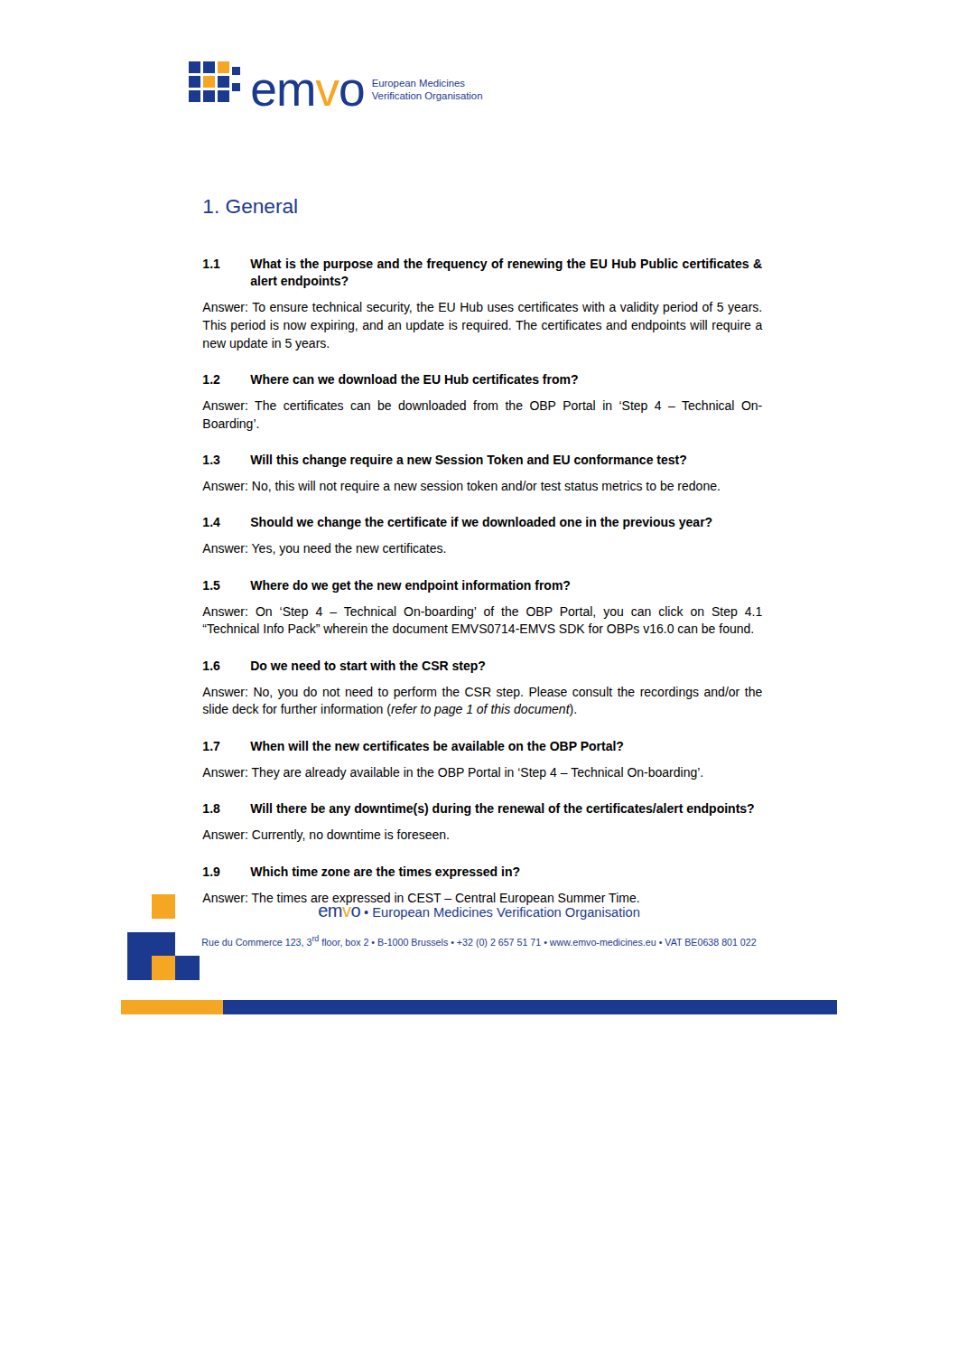emvo
European Medicines
Verification Organisation
1. General
1.1 What is the purpose and the frequency of renewing the EU Hub Public certificates & alert endpoints?
Answer: To ensure technical security, the EU Hub uses certificates with a validity period of 5 years. This period is now expiring, and an update is required. The certificates and endpoints will require a new update in 5 years.
1.2 Where can we download the EU Hub certificates from?
Answer: The certificates can be downloaded from the OBP Portal in ‘Step 4 – Technical On-Boarding’.
1.3 Will this change require a new Session Token and EU conformance test?
Answer: No, this will not require a new session token and/or test status metrics to be redone.
1.4 Should we change the certificate if we downloaded one in the previous year?
Answer: Yes, you need the new certificates.
1.5 Where do we get the new endpoint information from?
Answer: On ‘Step 4 – Technical On-boarding’ of the OBP Portal, you can click on Step 4.1 “Technical Info Pack” wherein the document EMVS0714-EMVS SDK for OBPs v16.0 can be found.
1.6 Do we need to start with the CSR step?
Answer: No, you do not need to perform the CSR step. Please consult the recordings and/or the slide deck for further information (refer to page 1 of this document).
1.7 When will the new certificates be available on the OBP Portal?
Answer: They are already available in the OBP Portal in ‘Step 4 – Technical On-boarding’.
1.8 Will there be any downtime(s) during the renewal of the certificates/alert endpoints?
Answer: Currently, no downtime is foreseen.
1.9 Which time zone are the times expressed in?
Answer: The times are expressed in CEST – Central European Summer Time.
emvo • European Medicines Verification Organisation
Rue du Commerce 123, 3rd floor, box 2 • B-1000 Brussels • +32 (0) 2 657 51 71 • www.emvo-medicines.eu • VAT BE0638 801 022